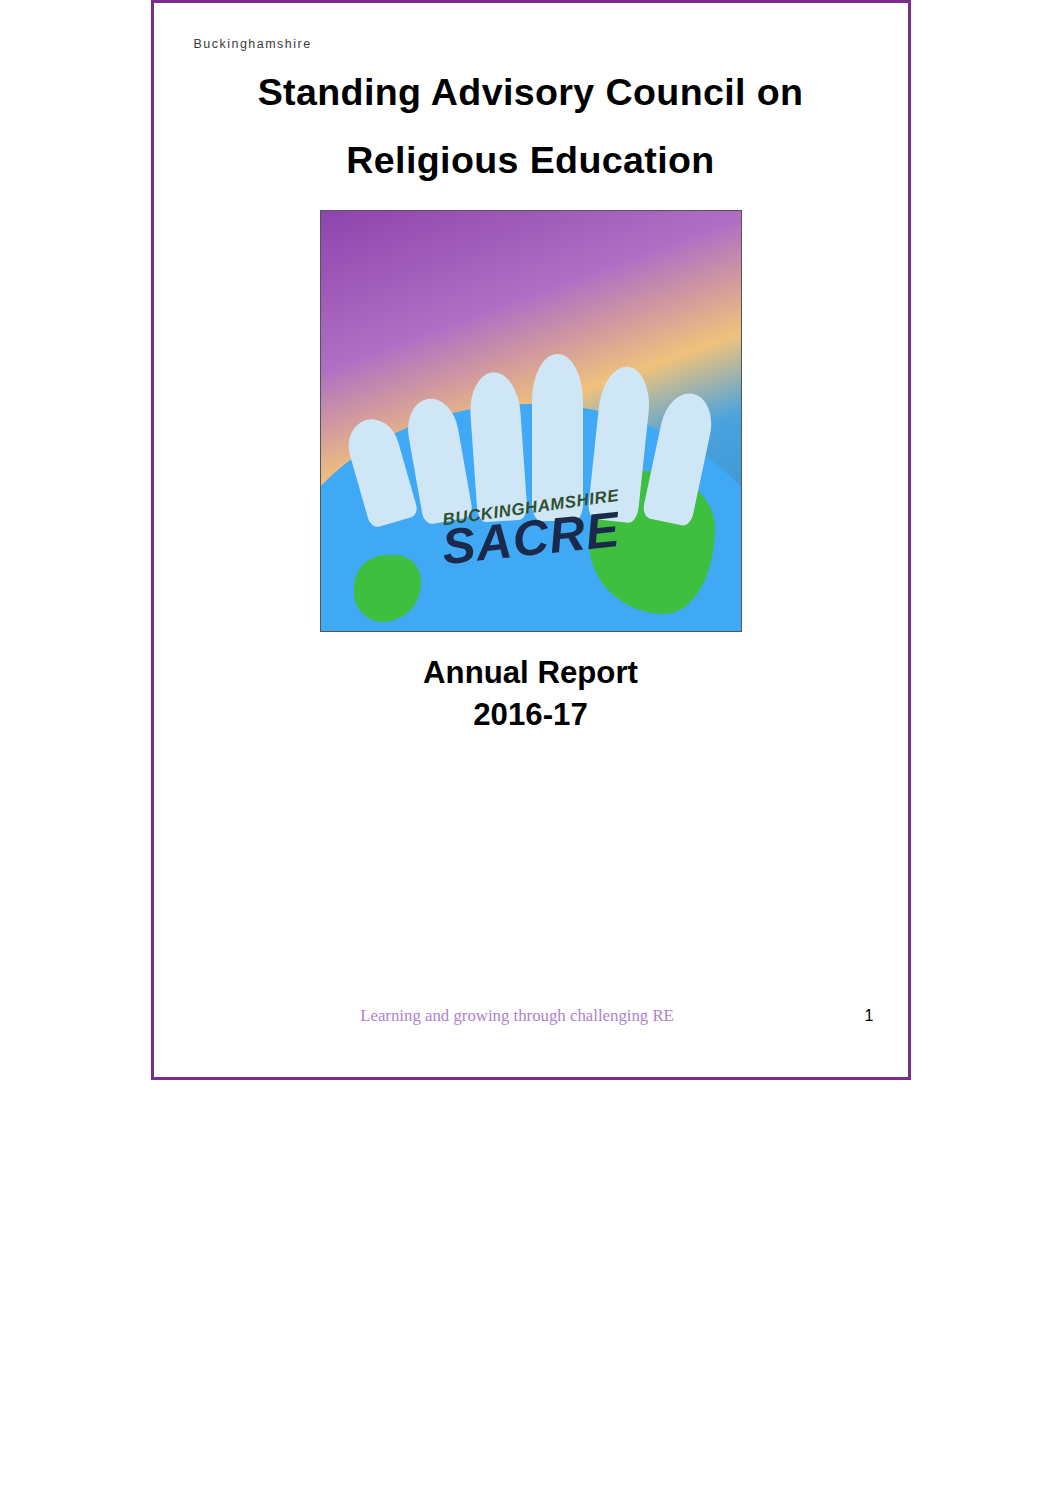Buckinghamshire
Standing Advisory Council on Religious Education
BUCKINGHAMSHIRE SACRE
Annual Report 2016-17
Learning and growing through challenging RE
1